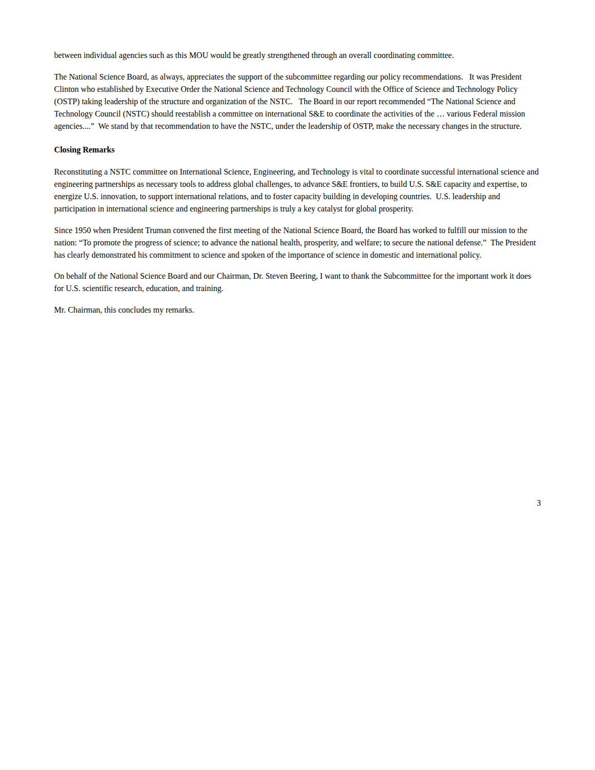between individual agencies such as this MOU would be greatly strengthened through an overall coordinating committee.
The National Science Board, as always, appreciates the support of the subcommittee regarding our policy recommendations. It was President Clinton who established by Executive Order the National Science and Technology Council with the Office of Science and Technology Policy (OSTP) taking leadership of the structure and organization of the NSTC. The Board in our report recommended “The National Science and Technology Council (NSTC) should reestablish a committee on international S&E to coordinate the activities of the … various Federal mission agencies....” We stand by that recommendation to have the NSTC, under the leadership of OSTP, make the necessary changes in the structure.
Closing Remarks
Reconstituting a NSTC committee on International Science, Engineering, and Technology is vital to coordinate successful international science and engineering partnerships as necessary tools to address global challenges, to advance S&E frontiers, to build U.S. S&E capacity and expertise, to energize U.S. innovation, to support international relations, and to foster capacity building in developing countries. U.S. leadership and participation in international science and engineering partnerships is truly a key catalyst for global prosperity.
Since 1950 when President Truman convened the first meeting of the National Science Board, the Board has worked to fulfill our mission to the nation: “To promote the progress of science; to advance the national health, prosperity, and welfare; to secure the national defense.” The President has clearly demonstrated his commitment to science and spoken of the importance of science in domestic and international policy.
On behalf of the National Science Board and our Chairman, Dr. Steven Beering, I want to thank the Subcommittee for the important work it does for U.S. scientific research, education, and training.
Mr. Chairman, this concludes my remarks.
3